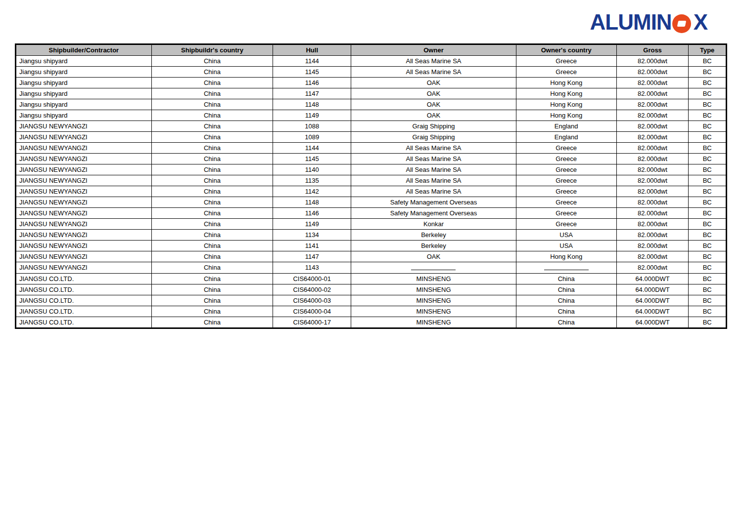ALUMIN X
| Shipbuilder/Contractor | Shipbuildr's country | Hull | Owner | Owner's country | Gross | Type |
| --- | --- | --- | --- | --- | --- | --- |
| Jiangsu shipyard | China | 1144 | All Seas Marine SA | Greece | 82.000dwt | BC |
| Jiangsu shipyard | China | 1145 | All Seas Marine SA | Greece | 82.000dwt | BC |
| Jiangsu shipyard | China | 1146 | OAK | Hong Kong | 82.000dwt | BC |
| Jiangsu shipyard | China | 1147 | OAK | Hong Kong | 82.000dwt | BC |
| Jiangsu shipyard | China | 1148 | OAK | Hong Kong | 82.000dwt | BC |
| Jiangsu shipyard | China | 1149 | OAK | Hong Kong | 82.000dwt | BC |
| JIANGSU NEWYANGZI | China | 1088 | Graig Shipping | England | 82.000dwt | BC |
| JIANGSU NEWYANGZI | China | 1089 | Graig Shipping | England | 82.000dwt | BC |
| JIANGSU NEWYANGZI | China | 1144 | All Seas Marine SA | Greece | 82.000dwt | BC |
| JIANGSU NEWYANGZI | China | 1145 | All Seas Marine SA | Greece | 82.000dwt | BC |
| JIANGSU NEWYANGZI | China | 1140 | All Seas Marine SA | Greece | 82.000dwt | BC |
| JIANGSU NEWYANGZI | China | 1135 | All Seas Marine SA | Greece | 82.000dwt | BC |
| JIANGSU NEWYANGZI | China | 1142 | All Seas Marine SA | Greece | 82.000dwt | BC |
| JIANGSU NEWYANGZI | China | 1148 | Safety Management Overseas | Greece | 82.000dwt | BC |
| JIANGSU NEWYANGZI | China | 1146 | Safety Management Overseas | Greece | 82.000dwt | BC |
| JIANGSU NEWYANGZI | China | 1149 | Konkar | Greece | 82.000dwt | BC |
| JIANGSU NEWYANGZI | China | 1134 | Berkeley | USA | 82.000dwt | BC |
| JIANGSU NEWYANGZI | China | 1141 | Berkeley | USA | 82.000dwt | BC |
| JIANGSU NEWYANGZI | China | 1147 | OAK | Hong Kong | 82.000dwt | BC |
| JIANGSU NEWYANGZI | China | 1143 | | | 82.000dwt | BC |
| JIANGSU CO.LTD. | China | CIS64000-01 | MINSHENG | China | 64.000DWT | BC |
| JIANGSU CO.LTD. | China | CIS64000-02 | MINSHENG | China | 64.000DWT | BC |
| JIANGSU CO.LTD. | China | CIS64000-03 | MINSHENG | China | 64.000DWT | BC |
| JIANGSU CO.LTD. | China | CIS64000-04 | MINSHENG | China | 64.000DWT | BC |
| JIANGSU CO.LTD. | China | CIS64000-17 | MINSHENG | China | 64.000DWT | BC |